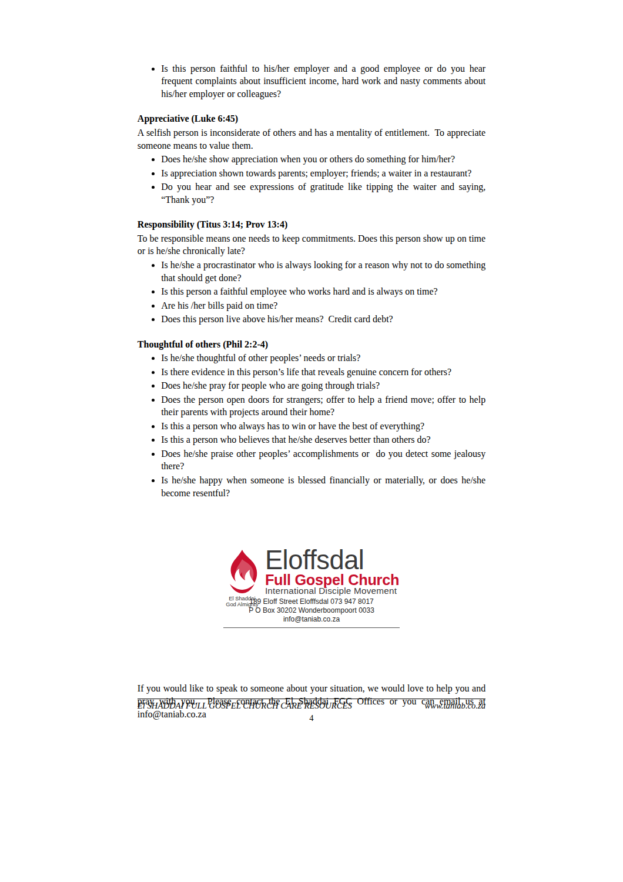Is this person faithful to his/her employer and a good employee or do you hear frequent complaints about insufficient income, hard work and nasty comments about his/her employer or colleagues?
Appreciative (Luke 6:45)
A selfish person is inconsiderate of others and has a mentality of entitlement. To appreciate someone means to value them.
Does he/she show appreciation when you or others do something for him/her?
Is appreciation shown towards parents; employer; friends; a waiter in a restaurant?
Do you hear and see expressions of gratitude like tipping the waiter and saying, “Thank you”?
Responsibility (Titus 3:14; Prov 13:4)
To be responsible means one needs to keep commitments. Does this person show up on time or is he/she chronically late?
Is he/she a procrastinator who is always looking for a reason why not to do something that should get done?
Is this person a faithful employee who works hard and is always on time?
Are his /her bills paid on time?
Does this person live above his/her means? Credit card debt?
Thoughtful of others (Phil 2:2-4)
Is he/she thoughtful of other peoples’ needs or trials?
Is there evidence in this person’s life that reveals genuine concern for others?
Does he/she pray for people who are going through trials?
Does the person open doors for strangers; offer to help a friend move; offer to help their parents with projects around their home?
Is this a person who always has to win or have the best of everything?
Is this a person who believes that he/she deserves better than others do?
Does he/she praise other peoples’ accomplishments or do you detect some jealousy there?
Is he/she happy when someone is blessed financially or materially, or does he/she become resentful?
El Shaddai
God Almighty
Eloffsdal
Full Gospel Church
International Disciple Movement
189 Eloff Street Elofffsdal 073 947 8017
P O Box 30202 Wonderboompoort 0033
info@taniab.co.za
If you would like to speak to someone about your situation, we would love to help you and pray with you. Please contact the El Shaddai FGC Offices or you can email us at info@taniab.co.za
El SHADDAI FULL GOSPEL CHURCH CARE RESOURCES www.taniab.co.za
4